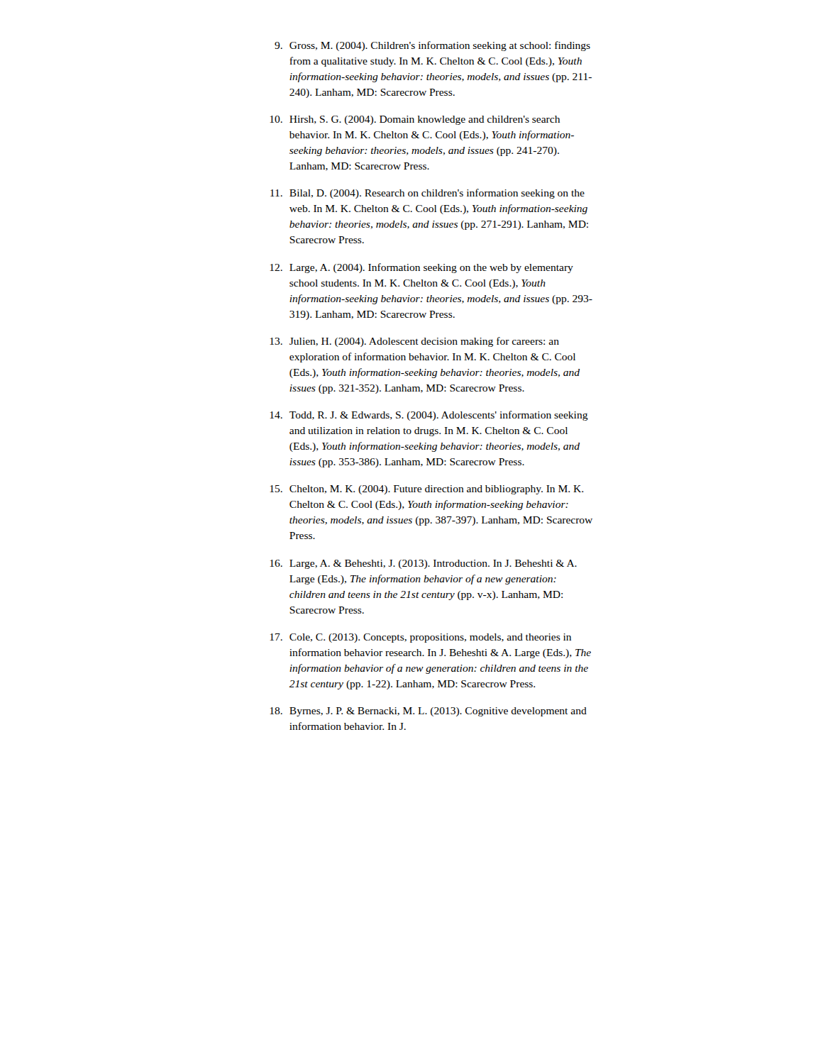Gross, M. (2004). Children's information seeking at school: findings from a qualitative study. In M. K. Chelton & C. Cool (Eds.), Youth information-seeking behavior: theories, models, and issues (pp. 211-240). Lanham, MD: Scarecrow Press.
Hirsh, S. G. (2004). Domain knowledge and children's search behavior. In M. K. Chelton & C. Cool (Eds.), Youth information-seeking behavior: theories, models, and issues (pp. 241-270). Lanham, MD: Scarecrow Press.
Bilal, D. (2004). Research on children's information seeking on the web. In M. K. Chelton & C. Cool (Eds.), Youth information-seeking behavior: theories, models, and issues (pp. 271-291). Lanham, MD: Scarecrow Press.
Large, A. (2004). Information seeking on the web by elementary school students. In M. K. Chelton & C. Cool (Eds.), Youth information-seeking behavior: theories, models, and issues (pp. 293-319). Lanham, MD: Scarecrow Press.
Julien, H. (2004). Adolescent decision making for careers: an exploration of information behavior. In M. K. Chelton & C. Cool (Eds.), Youth information-seeking behavior: theories, models, and issues (pp. 321-352). Lanham, MD: Scarecrow Press.
Todd, R. J. & Edwards, S. (2004). Adolescents' information seeking and utilization in relation to drugs. In M. K. Chelton & C. Cool (Eds.), Youth information-seeking behavior: theories, models, and issues (pp. 353-386). Lanham, MD: Scarecrow Press.
Chelton, M. K. (2004). Future direction and bibliography. In M. K. Chelton & C. Cool (Eds.), Youth information-seeking behavior: theories, models, and issues (pp. 387-397). Lanham, MD: Scarecrow Press.
Large, A. & Beheshti, J. (2013). Introduction. In J. Beheshti & A. Large (Eds.), The information behavior of a new generation: children and teens in the 21st century (pp. v-x). Lanham, MD: Scarecrow Press.
Cole, C. (2013). Concepts, propositions, models, and theories in information behavior research. In J. Beheshti & A. Large (Eds.), The information behavior of a new generation: children and teens in the 21st century (pp. 1-22). Lanham, MD: Scarecrow Press.
Byrnes, J. P. & Bernacki, M. L. (2013). Cognitive development and information behavior. In J.